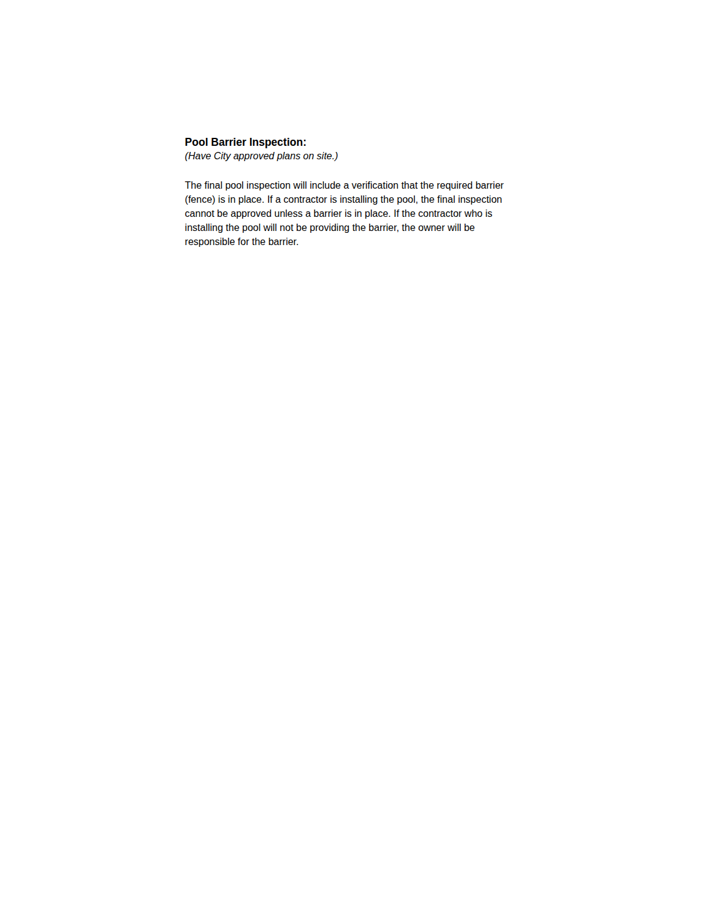Pool Barrier Inspection:
(Have City approved plans on site.)
The final pool inspection will include a verification that the required barrier (fence) is in place. If a contractor is installing the pool, the final inspection cannot be approved unless a barrier is in place. If the contractor who is installing the pool will not be providing the barrier, the owner will be responsible for the barrier.